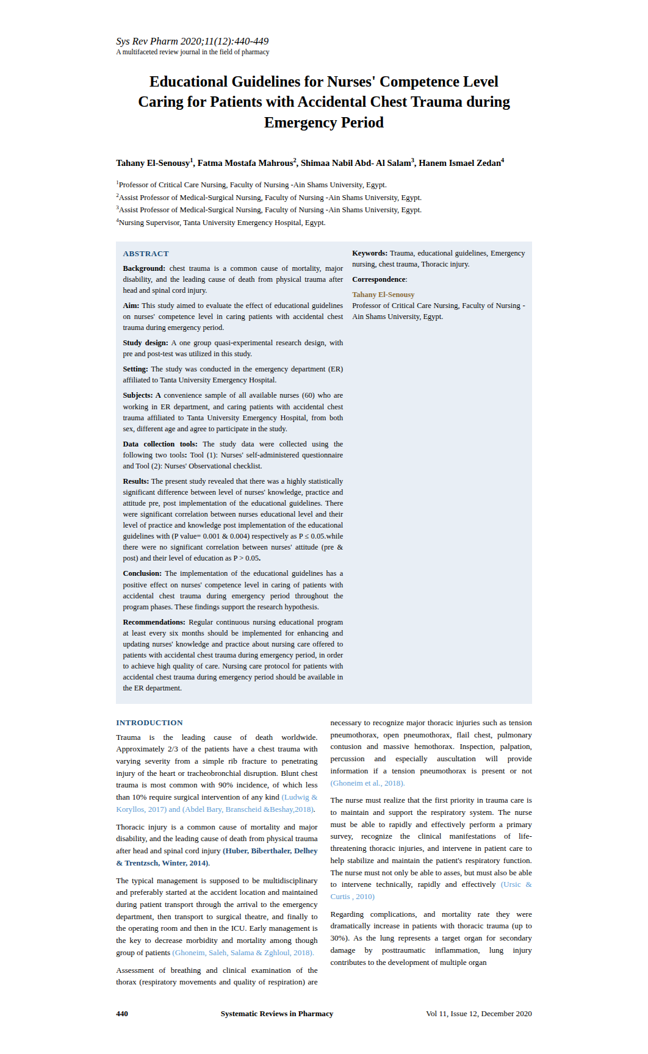Sys Rev Pharm 2020;11(12):440-449
A multifaceted review journal in the field of pharmacy
Educational Guidelines for Nurses' Competence Level
Caring for Patients with Accidental Chest Trauma during
Emergency Period
Tahany El-Senousy1, Fatma Mostafa Mahrous2, Shimaa Nabil Abd- Al Salam3, Hanem Ismael Zedan4
1Professor of Critical Care Nursing, Faculty of Nursing -Ain Shams University, Egypt.
2Assist Professor of Medical-Surgical Nursing, Faculty of Nursing -Ain Shams University, Egypt.
3Assist Professor of Medical-Surgical Nursing, Faculty of Nursing -Ain Shams University, Egypt.
4Nursing Supervisor, Tanta University Emergency Hospital, Egypt.
ABSTRACT
Background: chest trauma is a common cause of mortality, major disability, and the leading cause of death from physical trauma after head and spinal cord injury.
Aim: This study aimed to evaluate the effect of educational guidelines on nurses' competence level in caring patients with accidental chest trauma during emergency period.
Study design: A one group quasi-experimental research design, with pre and post-test was utilized in this study.
Setting: The study was conducted in the emergency department (ER) affiliated to Tanta University Emergency Hospital.
Subjects: A convenience sample of all available nurses (60) who are working in ER department, and caring patients with accidental chest trauma affiliated to Tanta University Emergency Hospital, from both sex, different age and agree to participate in the study.
Data collection tools: The study data were collected using the following two tools: Tool (1): Nurses' self-administered questionnaire and Tool (2): Nurses' Observational checklist.
Results: The present study revealed that there was a highly statistically significant difference between level of nurses' knowledge, practice and attitude pre, post implementation of the educational guidelines. There were significant correlation between nurses educational level and their level of practice and knowledge post implementation of the educational guidelines with (P value= 0.001 & 0.004) respectively as P ≤ 0.05.while there were no significant correlation between nurses' attitude (pre & post) and their level of education as P > 0.05.
Conclusion: The implementation of the educational guidelines has a positive effect on nurses' competence level in caring of patients with accidental chest trauma during emergency period throughout the program phases. These findings support the research hypothesis.
Recommendations: Regular continuous nursing educational program at least every six months should be implemented for enhancing and updating nurses' knowledge and practice about nursing care offered to patients with accidental chest trauma during emergency period, in order to achieve high quality of care. Nursing care protocol for patients with accidental chest trauma during emergency period should be available in the ER department.
Keywords: Trauma, educational guidelines, Emergency nursing, chest trauma, Thoracic injury.
Correspondence:
Tahany El-Senousy
Professor of Critical Care Nursing, Faculty of Nursing -Ain Shams University, Egypt.
INTRODUCTION
Trauma is the leading cause of death worldwide. Approximately 2/3 of the patients have a chest trauma with varying severity from a simple rib fracture to penetrating injury of the heart or tracheobronchial disruption. Blunt chest trauma is most common with 90% incidence, of which less than 10% require surgical intervention of any kind (Ludwig & Koryllos, 2017) and (Abdel Bary, Branscheid &Beshay,2018).
Thoracic injury is a common cause of mortality and major disability, and the leading cause of death from physical trauma after head and spinal cord injury (Huber, Biberthaler, Delhey & Trentzsch, Winter, 2014).
The typical management is supposed to be multidisciplinary and preferably started at the accident location and maintained during patient transport through the arrival to the emergency department, then transport to surgical theatre, and finally to the operating room and then in the ICU. Early management is the key to decrease morbidity and mortality among though group of patients (Ghoneim, Saleh, Salama & Zghloul, 2018).
Assessment of breathing and clinical examination of the thorax (respiratory movements and quality of respiration) are necessary to recognize major thoracic injuries such as tension pneumothorax, open pneumothorax, flail chest, pulmonary contusion and massive hemothorax. Inspection, palpation, percussion and especially auscultation will provide information if a tension pneumothorax is present or not (Ghoneim et al., 2018).
The nurse must realize that the first priority in trauma care is to maintain and support the respiratory system. The nurse must be able to rapidly and effectively perform a primary survey, recognize the clinical manifestations of life-threatening thoracic injuries, and intervene in patient care to help stabilize and maintain the patient's respiratory function. The nurse must not only be able to asses, but must also be able to intervene technically, rapidly and effectively (Ursic & Curtis , 2010)
Regarding complications, and mortality rate they were dramatically increase in patients with thoracic trauma (up to 30%). As the lung represents a target organ for secondary damage by posttraumatic inflammation, lung injury contributes to the development of multiple organ
440 Systematic Reviews in Pharmacy Vol 11, Issue 12, December 2020